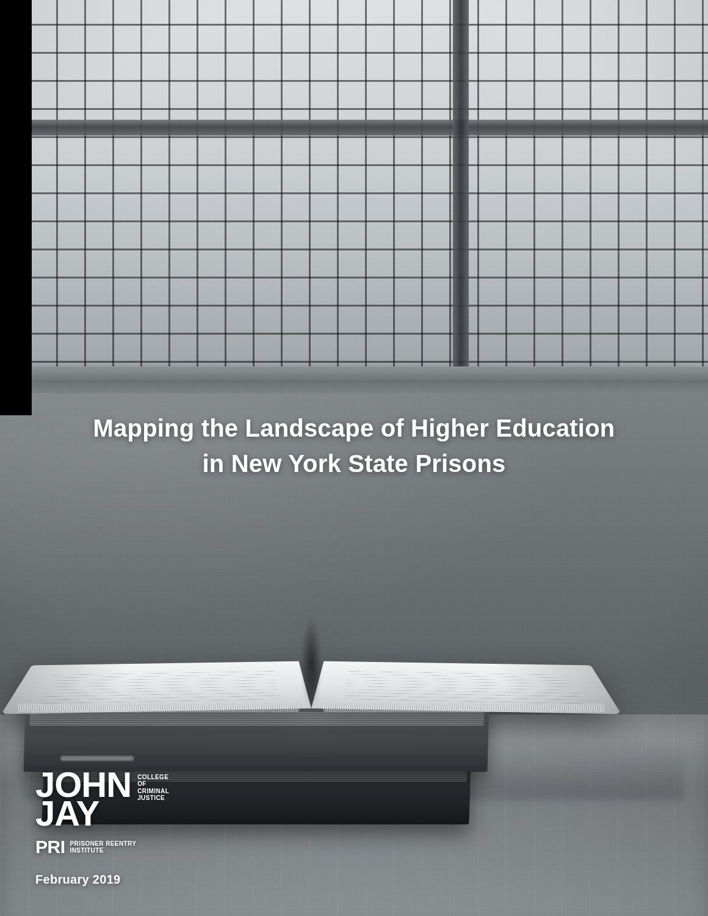Mapping the Landscape of Higher Education in New York State Prisons
JOHN JAY
College
of
Criminal
Justice
PRI
Prisoner Reentry
Institute
February 2019